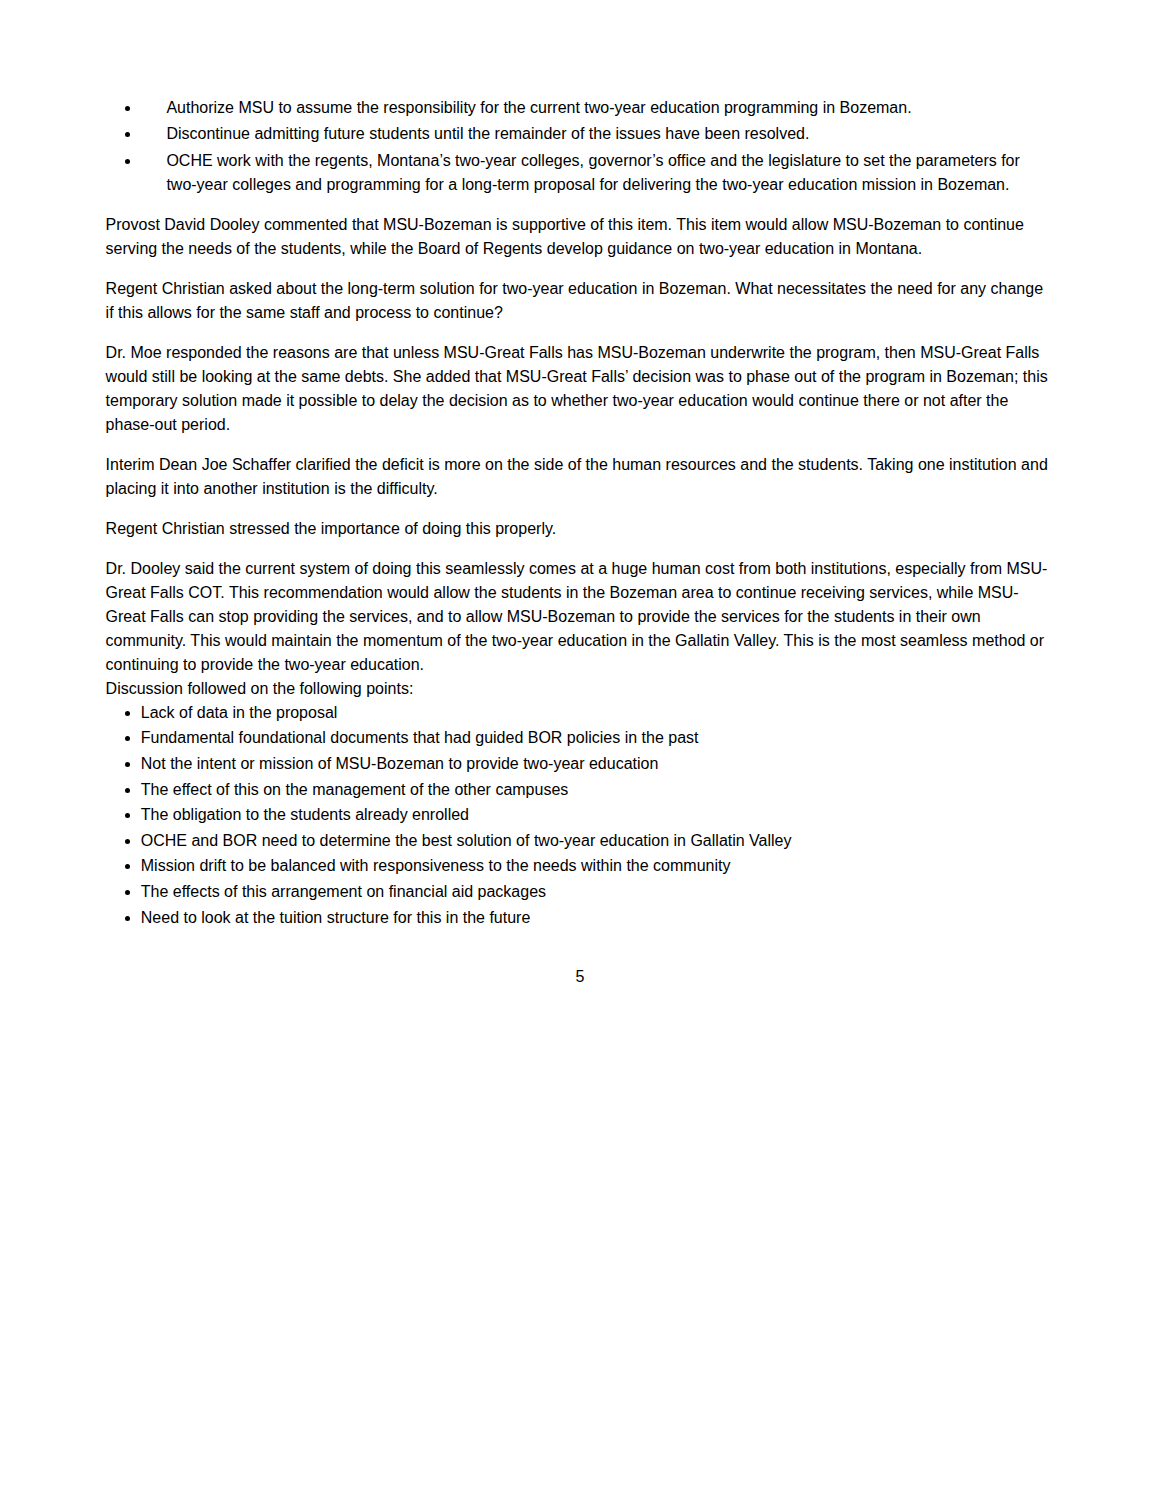Authorize MSU to assume the responsibility for the current two-year education programming in Bozeman.
Discontinue admitting future students until the remainder of the issues have been resolved.
OCHE work with the regents, Montana’s two-year colleges, governor’s office and the legislature to set the parameters for two-year colleges and programming for a long-term proposal for delivering the two-year education mission in Bozeman.
Provost David Dooley commented that MSU-Bozeman is supportive of this item. This item would allow MSU-Bozeman to continue serving the needs of the students, while the Board of Regents develop guidance on two-year education in Montana.
Regent Christian asked about the long-term solution for two-year education in Bozeman. What necessitates the need for any change if this allows for the same staff and process to continue?
Dr. Moe responded the reasons are that unless MSU-Great Falls has MSU-Bozeman underwrite the program, then MSU-Great Falls would still be looking at the same debts. She added that MSU-Great Falls’ decision was to phase out of the program in Bozeman; this temporary solution made it possible to delay the decision as to whether two-year education would continue there or not after the phase-out period.
Interim Dean Joe Schaffer clarified the deficit is more on the side of the human resources and the students. Taking one institution and placing it into another institution is the difficulty.
Regent Christian stressed the importance of doing this properly.
Dr. Dooley said the current system of doing this seamlessly comes at a huge human cost from both institutions, especially from MSU-Great Falls COT. This recommendation would allow the students in the Bozeman area to continue receiving services, while MSU-Great Falls can stop providing the services, and to allow MSU-Bozeman to provide the services for the students in their own community. This would maintain the momentum of the two-year education in the Gallatin Valley. This is the most seamless method or continuing to provide the two-year education.
Discussion followed on the following points:
Lack of data in the proposal
Fundamental foundational documents that had guided BOR policies in the past
Not the intent or mission of MSU-Bozeman to provide two-year education
The effect of this on the management of the other campuses
The obligation to the students already enrolled
OCHE and BOR need to determine the best solution of two-year education in Gallatin Valley
Mission drift to be balanced with responsiveness to the needs within the community
The effects of this arrangement on financial aid packages
Need to look at the tuition structure for this in the future
5